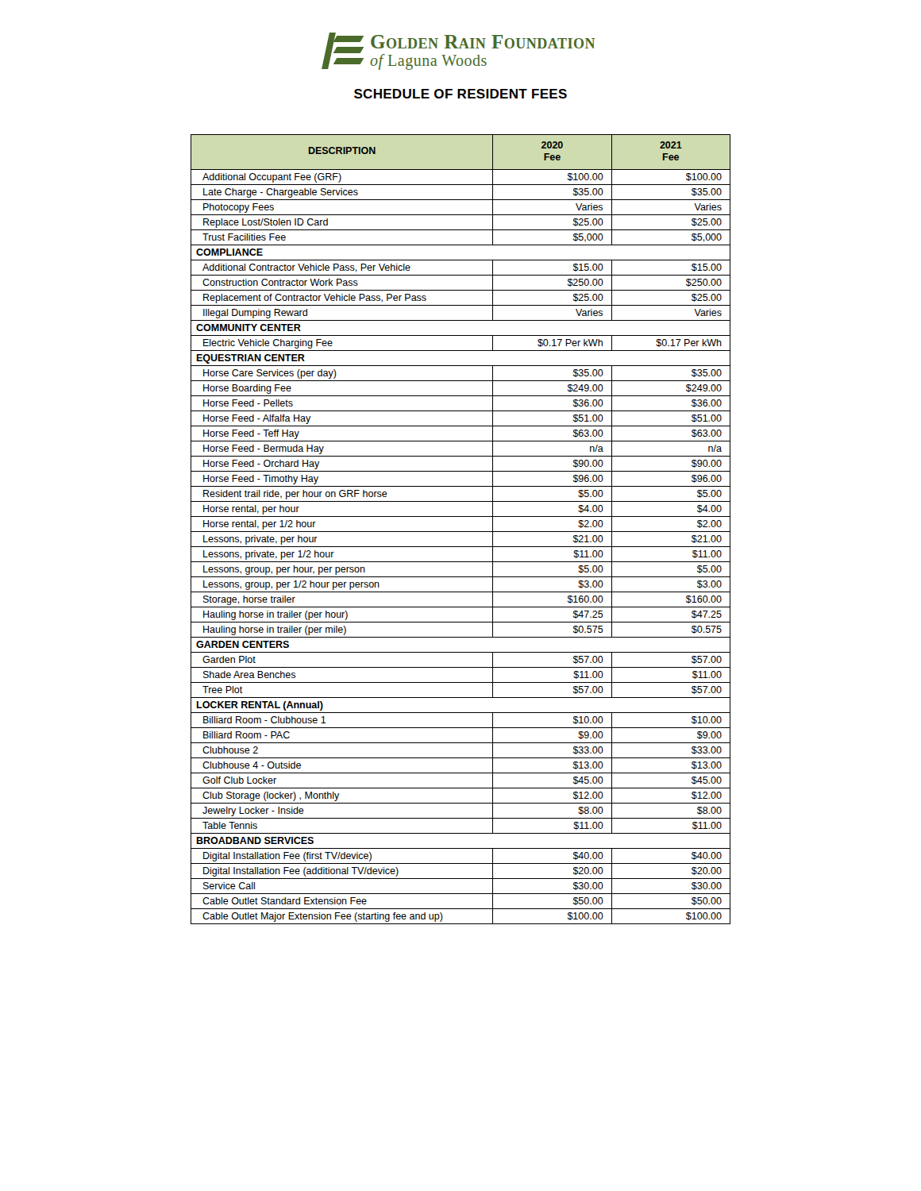Golden Rain Foundation
of Laguna Woods
SCHEDULE OF RESIDENT FEES
| DESCRIPTION | 2020 Fee | 2021 Fee |
| --- | --- | --- |
| Additional Occupant Fee (GRF) | $100.00 | $100.00 |
| Late Charge - Chargeable Services | $35.00 | $35.00 |
| Photocopy Fees | Varies | Varies |
| Replace Lost/Stolen ID Card | $25.00 | $25.00 |
| Trust Facilities Fee | $5,000 | $5,000 |
| COMPLIANCE |
| Additional Contractor Vehicle Pass, Per Vehicle | $15.00 | $15.00 |
| Construction Contractor Work Pass | $250.00 | $250.00 |
| Replacement of Contractor Vehicle Pass, Per Pass | $25.00 | $25.00 |
| Illegal Dumping Reward | Varies | Varies |
| COMMUNITY CENTER |
| Electric Vehicle Charging Fee | $0.17 Per kWh | $0.17 Per kWh |
| EQUESTRIAN CENTER |
| Horse Care Services (per day) | $35.00 | $35.00 |
| Horse Boarding Fee | $249.00 | $249.00 |
| Horse Feed - Pellets | $36.00 | $36.00 |
| Horse Feed - Alfalfa Hay | $51.00 | $51.00 |
| Horse Feed - Teff Hay | $63.00 | $63.00 |
| Horse Feed - Bermuda Hay | n/a | n/a |
| Horse Feed - Orchard Hay | $90.00 | $90.00 |
| Horse Feed - Timothy Hay | $96.00 | $96.00 |
| Resident trail ride, per hour on GRF horse | $5.00 | $5.00 |
| Horse rental, per hour | $4.00 | $4.00 |
| Horse rental, per 1/2 hour | $2.00 | $2.00 |
| Lessons, private, per hour | $21.00 | $21.00 |
| Lessons, private, per 1/2 hour | $11.00 | $11.00 |
| Lessons, group, per hour, per person | $5.00 | $5.00 |
| Lessons, group, per 1/2 hour per person | $3.00 | $3.00 |
| Storage, horse trailer | $160.00 | $160.00 |
| Hauling horse in trailer (per hour) | $47.25 | $47.25 |
| Hauling horse in trailer (per mile) | $0.575 | $0.575 |
| GARDEN CENTERS |
| Garden Plot | $57.00 | $57.00 |
| Shade Area Benches | $11.00 | $11.00 |
| Tree Plot | $57.00 | $57.00 |
| LOCKER RENTAL (Annual) |
| Billiard Room - Clubhouse 1 | $10.00 | $10.00 |
| Billiard Room - PAC | $9.00 | $9.00 |
| Clubhouse 2 | $33.00 | $33.00 |
| Clubhouse 4 - Outside | $13.00 | $13.00 |
| Golf Club Locker | $45.00 | $45.00 |
| Club Storage (locker) , Monthly | $12.00 | $12.00 |
| Jewelry Locker - Inside | $8.00 | $8.00 |
| Table Tennis | $11.00 | $11.00 |
| BROADBAND SERVICES |
| Digital Installation Fee (first TV/device) | $40.00 | $40.00 |
| Digital Installation Fee (additional TV/device) | $20.00 | $20.00 |
| Service Call | $30.00 | $30.00 |
| Cable Outlet Standard Extension Fee | $50.00 | $50.00 |
| Cable Outlet Major Extension Fee (starting fee and up) | $100.00 | $100.00 |